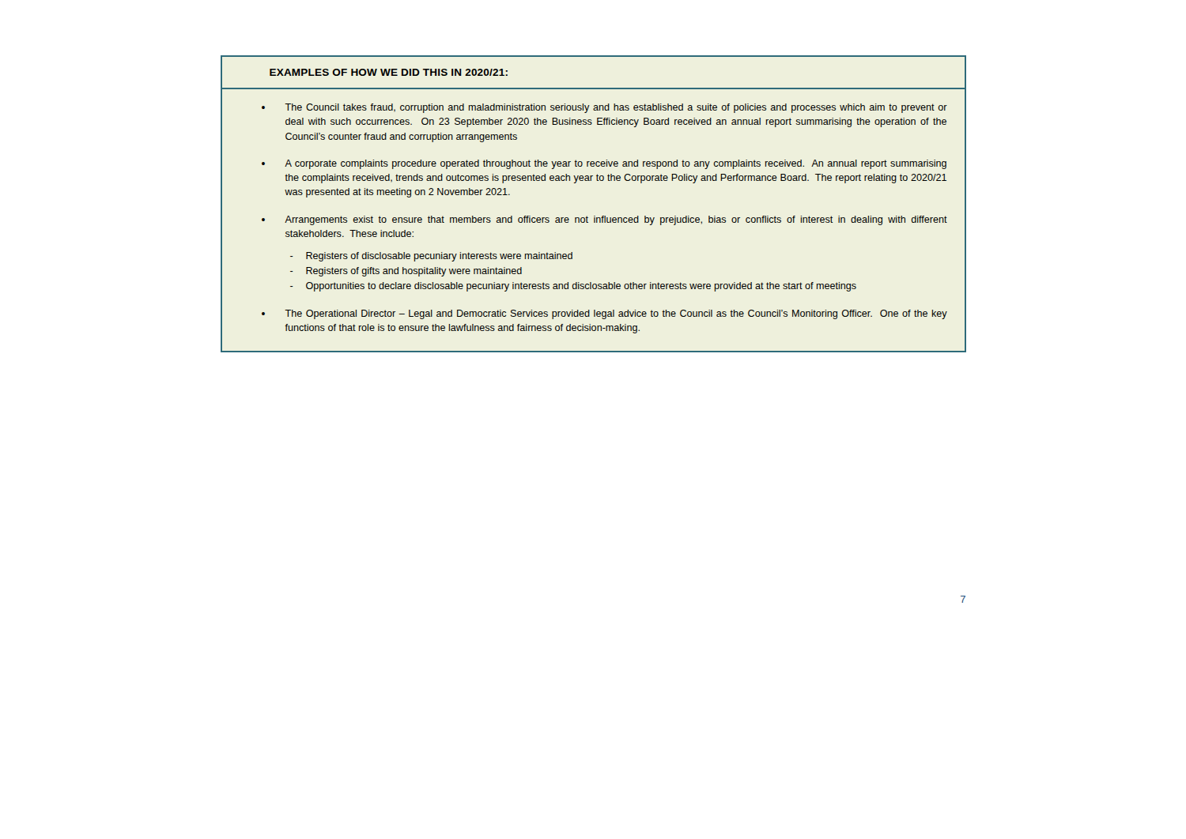EXAMPLES OF HOW WE DID THIS IN 2020/21:
The Council takes fraud, corruption and maladministration seriously and has established a suite of policies and processes which aim to prevent or deal with such occurrences. On 23 September 2020 the Business Efficiency Board received an annual report summarising the operation of the Council’s counter fraud and corruption arrangements
A corporate complaints procedure operated throughout the year to receive and respond to any complaints received. An annual report summarising the complaints received, trends and outcomes is presented each year to the Corporate Policy and Performance Board. The report relating to 2020/21 was presented at its meeting on 2 November 2021.
Arrangements exist to ensure that members and officers are not influenced by prejudice, bias or conflicts of interest in dealing with different stakeholders. These include:
Registers of disclosable pecuniary interests were maintained
Registers of gifts and hospitality were maintained
Opportunities to declare disclosable pecuniary interests and disclosable other interests were provided at the start of meetings
The Operational Director – Legal and Democratic Services provided legal advice to the Council as the Council’s Monitoring Officer. One of the key functions of that role is to ensure the lawfulness and fairness of decision-making.
7